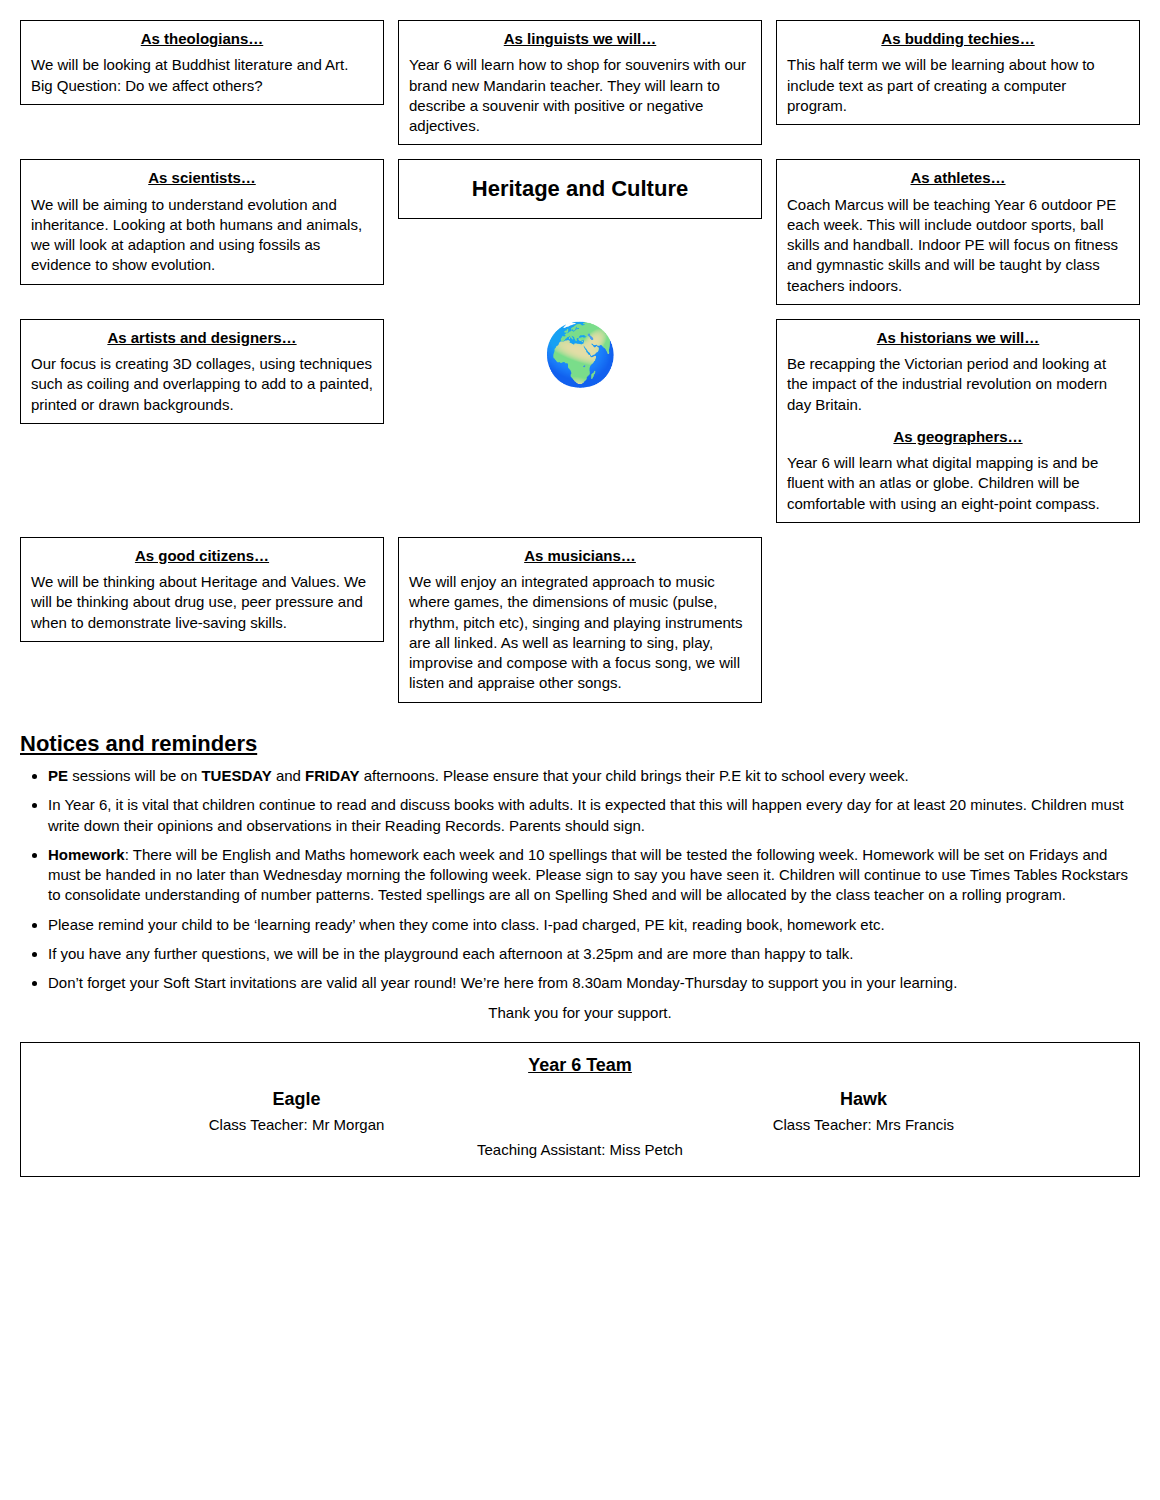As theologians…
We will be looking at Buddhist literature and Art. Big Question: Do we affect others?
As linguists we will…
Year 6 will learn how to shop for souvenirs with our brand new Mandarin teacher. They will learn to describe a souvenir with positive or negative adjectives.
As budding techies…
This half term we will be learning about how to include text as part of creating a computer program.
As scientists…
We will be aiming to understand evolution and inheritance. Looking at both humans and animals, we will look at adaption and using fossils as evidence to show evolution.
Heritage and Culture
As athletes…
Coach Marcus will be teaching Year 6 outdoor PE each week. This will include outdoor sports, ball skills and handball. Indoor PE will focus on fitness and gymnastic skills and will be taught by class teachers indoors.
As artists and designers…
Our focus is creating 3D collages, using techniques such as coiling and overlapping to add to a painted, printed or drawn backgrounds.
🌍
As historians we will…
Be recapping the Victorian period and looking at the impact of the industrial revolution on modern day Britain.
As geographers…
Year 6 will learn what digital mapping is and be fluent with an atlas or globe. Children will be comfortable with using an eight-point compass.
As good citizens…
We will be thinking about Heritage and Values. We will be thinking about drug use, peer pressure and when to demonstrate live-saving skills.
As musicians…
We will enjoy an integrated approach to music where games, the dimensions of music (pulse, rhythm, pitch etc), singing and playing instruments are all linked. As well as learning to sing, play, improvise and compose with a focus song, we will listen and appraise other songs.
Notices and reminders
PE sessions will be on TUESDAY and FRIDAY afternoons. Please ensure that your child brings their P.E kit to school every week.
In Year 6, it is vital that children continue to read and discuss books with adults. It is expected that this will happen every day for at least 20 minutes. Children must write down their opinions and observations in their Reading Records. Parents should sign.
Homework: There will be English and Maths homework each week and 10 spellings that will be tested the following week. Homework will be set on Fridays and must be handed in no later than Wednesday morning the following week. Please sign to say you have seen it. Children will continue to use Times Tables Rockstars to consolidate understanding of number patterns. Tested spellings are all on Spelling Shed and will be allocated by the class teacher on a rolling program.
Please remind your child to be ‘learning ready’ when they come into class. I-pad charged, PE kit, reading book, homework etc.
If you have any further questions, we will be in the playground each afternoon at 3.25pm and are more than happy to talk.
Don’t forget your Soft Start invitations are valid all year round! We’re here from 8.30am Monday-Thursday to support you in your learning.
Thank you for your support.
Year 6 Team
Eagle
Class Teacher: Mr Morgan
Hawk
Class Teacher: Mrs Francis
Teaching Assistant: Miss Petch